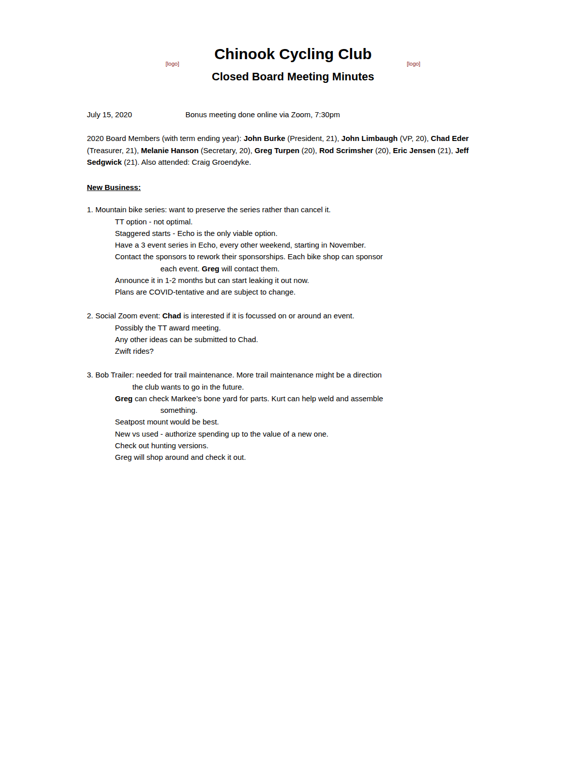[logo]
Chinook Cycling Club
Closed Board Meeting Minutes
[logo]
July 15, 2020 Bonus meeting done online via Zoom, 7:30pm
2020 Board Members (with term ending year): John Burke (President, 21), John Limbaugh (VP, 20), Chad Eder (Treasurer, 21), Melanie Hanson (Secretary, 20), Greg Turpen (20), Rod Scrimsher (20), Eric Jensen (21), Jeff Sedgwick (21). Also attended: Craig Groendyke.
New Business:
1. Mountain bike series: want to preserve the series rather than cancel it.
TT option - not optimal.
Staggered starts - Echo is the only viable option.
Have a 3 event series in Echo, every other weekend, starting in November.
Contact the sponsors to rework their sponsorships. Each bike shop can sponsor
each event. Greg will contact them.
Announce it in 1-2 months but can start leaking it out now.
Plans are COVID-tentative and are subject to change.
2. Social Zoom event: Chad is interested if it is focussed on or around an event.
Possibly the TT award meeting.
Any other ideas can be submitted to Chad.
Zwift rides?
3. Bob Trailer: needed for trail maintenance. More trail maintenance might be a direction
the club wants to go in the future.
Greg can check Markee’s bone yard for parts. Kurt can help weld and assemble
something.
Seatpost mount would be best.
New vs used - authorize spending up to the value of a new one.
Check out hunting versions.
Greg will shop around and check it out.